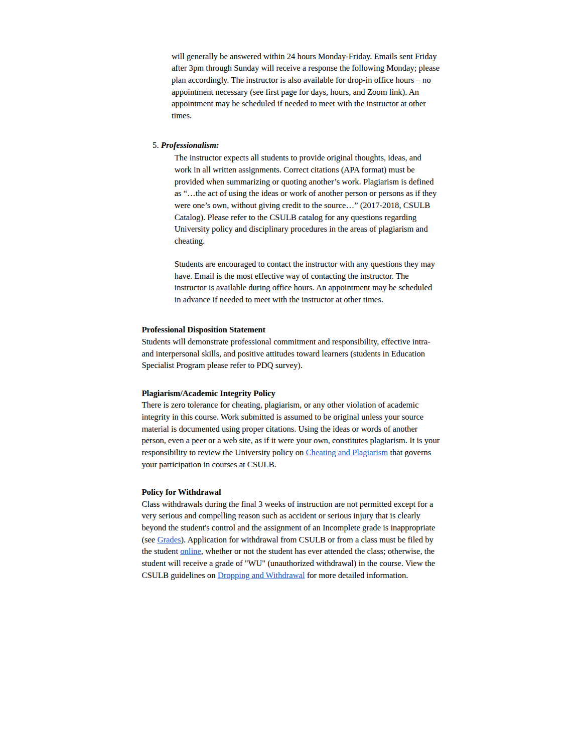will generally be answered within 24 hours Monday-Friday. Emails sent Friday after 3pm through Sunday will receive a response the following Monday; please plan accordingly. The instructor is also available for drop-in office hours – no appointment necessary (see first page for days, hours, and Zoom link). An appointment may be scheduled if needed to meet with the instructor at other times.
Professionalism:
The instructor expects all students to provide original thoughts, ideas, and work in all written assignments. Correct citations (APA format) must be provided when summarizing or quoting another’s work. Plagiarism is defined as “…the act of using the ideas or work of another person or persons as if they were one’s own, without giving credit to the source…” (2017-2018, CSULB Catalog). Please refer to the CSULB catalog for any questions regarding University policy and disciplinary procedures in the areas of plagiarism and cheating.
Students are encouraged to contact the instructor with any questions they may have. Email is the most effective way of contacting the instructor. The instructor is available during office hours. An appointment may be scheduled in advance if needed to meet with the instructor at other times.
Professional Disposition Statement
Students will demonstrate professional commitment and responsibility, effective intra- and interpersonal skills, and positive attitudes toward learners (students in Education Specialist Program please refer to PDQ survey).
Plagiarism/Academic Integrity Policy
There is zero tolerance for cheating, plagiarism, or any other violation of academic integrity in this course. Work submitted is assumed to be original unless your source material is documented using proper citations. Using the ideas or words of another person, even a peer or a web site, as if it were your own, constitutes plagiarism. It is your responsibility to review the University policy on Cheating and Plagiarism that governs your participation in courses at CSULB.
Policy for Withdrawal
Class withdrawals during the final 3 weeks of instruction are not permitted except for a very serious and compelling reason such as accident or serious injury that is clearly beyond the student's control and the assignment of an Incomplete grade is inappropriate (see Grades). Application for withdrawal from CSULB or from a class must be filed by the student online, whether or not the student has ever attended the class; otherwise, the student will receive a grade of "WU" (unauthorized withdrawal) in the course. View the CSULB guidelines on Dropping and Withdrawal for more detailed information.